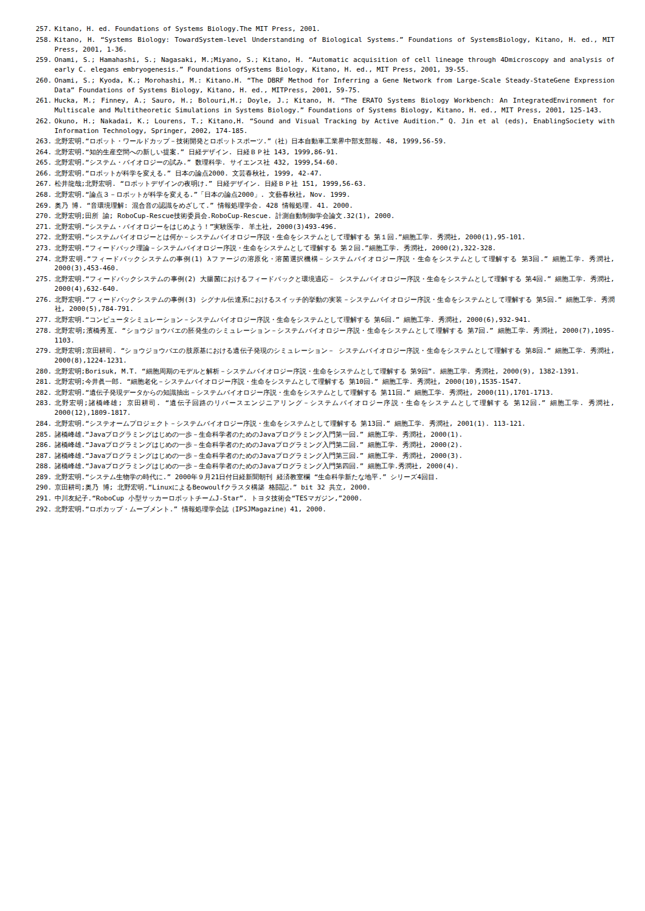257. Kitano, H. ed. Foundations of Systems Biology.The MIT Press, 2001.
258. Kitano, H. “Systems Biology: TowardSystem-level Understanding of Biological Systems.” Foundations of SystemsBiology, Kitano, H. ed., MIT Press, 2001, 1-36.
259. Onami, S.; Hamahashi, S.; Nagasaki, M.;Miyano, S.; Kitano, H. “Automatic acquisition of cell lineage through 4Dmicroscopy and analysis of early C. elegans embryogenesis.” Foundations ofSystems Biology, Kitano, H. ed., MIT Press, 2001, 39-55.
260. Onami, S.; Kyoda, K.; Morohashi, M.: Kitano.H. “The DBRF Method for Inferring a Gene Network from Large-Scale Steady-StateGene Expression Data” Foundations of Systems Biology, Kitano, H. ed., MITPress, 2001, 59-75.
261. Hucka, M.; Finney, A.; Sauro, H.; Bolouri,H.; Doyle, J.; Kitano, H. “The ERATO Systems Biology Workbench: An IntegratedEnvironment for Multiscale and Multitheoretic Simulations in Systems Biology.” Foundations of Systems Biology, Kitano, H. ed., MIT Press, 2001, 125-143.
262. Okuno, H.; Nakadai, K.; Lourens, T.; Kitano,H. “Sound and Visual Tracking by Active Audition.” Q. Jin et al (eds), EnablingSociety with Information Technology, Springer, 2002, 174-185.
263. 北野宏明.“ロボット・ワールドカップ－技術開発とロボットスポーツ.”（社）日本自動車工業界中部支部報. 48, 1999,56-59.
264. 北野宏明.“知的生産空間への新しい提案.” 日経デザイン. 日経ＢＰ社 143, 1999,86-91.
265. 北野宏明.“システム・バイオロジーの試み.” 数理科学. サイエンス社 432, 1999,54-60.
266. 北野宏明.“ロボットが科学を変える.” 日本の論点2000. 文芸春秋社, 1999, 42-47.
267. 松井龍哉;北野宏明. “ロボットデザインの夜明け.” 日経デザイン. 日経ＢＰ社 151, 1999,56-63.
268. 北野宏明.“論点３－ロボットが科学を変える.”「日本の論点2000」. 文藝春秋社, Nov. 1999.
269. 奥乃 博. “音環境理解: 混合音の認識をめざして.” 情報処理学会. 428 情報処理. 41. 2000.
270. 北野宏明;田所 諭; RoboCup-Rescue技術委員会.RoboCup-Rescue. 計測自動制御学会論文.32(1), 2000.
271. 北野宏明.“システム・バイオロジーをはじめよう！”実験医学. 羊土社, 2000(3)493-496.
272. 北野宏明.“システムバイオロジーとは何か－システムバイオロジー序説・生命をシステムとして理解する 第１回.”細胞工学. 秀潤社, 2000(1),95-101.
273. 北野宏明.“フィードバック理論－システムバイオロジー序説・生命をシステムとして理解する 第２回.”細胞工学. 秀潤社, 2000(2),322-328.
274. 北野宏明.“フィードバックシステムの事例(1) λファージの溶原化・溶菌選択機構－システムバイオロジー序説・生命をシステムとして理解する 第3回.” 細胞工学. 秀潤社, 2000(3),453-460.
275. 北野宏明.“フィードバックシステムの事例(2) 大腸菌におけるフィードバックと環境適応－ システムバイオロジー序説・生命をシステムとして理解する 第4回.” 細胞工学. 秀潤社, 2000(4),632-640.
276. 北野宏明.“フィードバックシステムの事例(3) シグナル伝達系におけるスイッチ的挙動の実装－システムバイオロジー序説・生命をシステムとして理解する 第5回.” 細胞工学. 秀潤社, 2000(5),784-791.
277. 北野宏明.“コンピュータシミュレーション－システムバイオロジー序説・生命をシステムとして理解する 第6回.” 細胞工学. 秀潤社, 2000(6),932-941.
278. 北野宏明;濱橋秀亙. “ショウジョウバエの胚発生のシミュレーション－システムバイオロジー序説・生命をシステムとして理解する 第7回.” 細胞工学. 秀潤社, 2000(7),1095-1103.
279. 北野宏明;京田耕司. “ショウジョウバエの肢原基における遺伝子発現のシミュレーション－ システムバイオロジー序説・生命をシステムとして理解する 第8回.” 細胞工学. 秀潤社, 2000(8),1224-1231.
280. 北野宏明;Borisuk, M.T. “細胞周期のモデルと解析－システムバイオロジー序説・生命をシステムとして理解する 第9回”. 細胞工学. 秀潤社, 2000(9), 1382-1391.
281. 北野宏明;今井眞一郎. “細胞老化－システムバイオロジー序説・生命をシステムとして理解する 第10回.” 細胞工学. 秀潤社, 2000(10),1535-1547.
282. 北野宏明.“遺伝子発現データからの知識抽出－システムバイオロジー序説・生命をシステムとして理解する 第11回.” 細胞工学. 秀潤社, 2000(11),1701-1713.
283. 北野宏明;諸橋峰雄; 京田耕司. “遺伝子回路のリバースエンジニアリング－システムバイオロジー序説・生命をシステムとして理解する 第12回.” 細胞工学. 秀潤社, 2000(12),1809-1817.
284. 北野宏明.“システオームプロジェクト－システムバイオロジー序説・生命をシステムとして理解する 第13回.” 細胞工学. 秀潤社, 2001(1). 113-121.
285. 諸橋峰雄.“Javaプログラミングはじめの一歩－生命科学者のためのJavaプログラミング入門第一回.” 細胞工学. 秀潤社, 2000(1).
286. 諸橋峰雄.“Javaプログラミングはじめの一歩－生命科学者のためのJavaプログラミング入門第二回.” 細胞工学. 秀潤社, 2000(2).
287. 諸橋峰雄.“Javaプログラミングはじめの一歩－生命科学者のためのJavaプログラミング入門第三回.” 細胞工学. 秀潤社, 2000(3).
288. 諸橋峰雄.“Javaプログラミングはじめの一歩－生命科学者のためのJavaプログラミング入門第四回.” 細胞工学.秀潤社, 2000(4).
289. 北野宏明.“システム生物学の時代に.” 2000年９月21日付日経新聞朝刊 経済教室欄 “生命科学新たな地平.” シリーズ4回目.
290. 京田耕司;奥乃 博; 北野宏明.“LinuxによるBeowoulfクラスタ構築 格闘記.” bit 32 共立, 2000.
291. 中川友紀子.“RoboCup 小型サッカーロボットチームJ-Star”. トヨタ技術会“TESマガジン,”2000.
292. 北野宏明.“ロボカップ・ムーブメント.” 情報処理学会誌（IPSJMagazine）41, 2000.